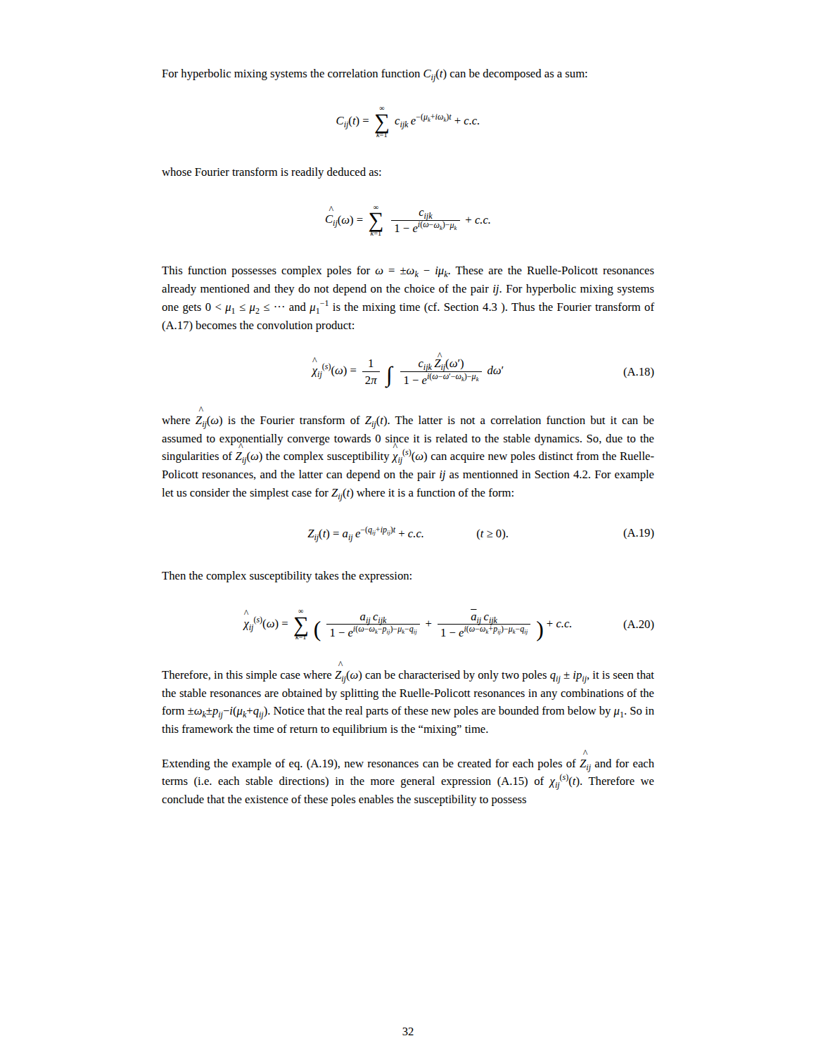For hyperbolic mixing systems the correlation function Cij(t) can be decomposed as a sum:
Cij(t) = ∞∑k=1 cijk e−(μk+iωk)t + c.c.
whose Fourier transform is readily deduced as:
^Cij(ω) = ∞∑k=1 cijk 1 − ei(ω−ωk)−μk + c.c.
This function possesses complex poles for ω = ±ωk − iμk. These are the Ruelle-Policott resonances already mentioned and they do not depend on the choice of the pair ij. For hyperbolic mixing systems one gets 0 < μ1 ≤ μ2 ≤ ··· and μ1−1 is the mixing time (cf. Section 4.3 ). Thus the Fourier transform of (A.17) becomes the convolution product:
^χij(s)(ω) = 1 2π ∫ cijk ^Zij(ω′) 1 − ei(ω−ω′−ωk)−μk dω′ (A.18)
where ^Zij(ω) is the Fourier transform of Zij(t). The latter is not a correlation function but it can be assumed to exponentially converge towards 0 since it is related to the stable dynamics. So, due to the singularities of ^Zij(ω) the complex susceptibility ^χij(s)(ω) can acquire new poles distinct from the Ruelle-Policott resonances, and the latter can depend on the pair ij as mentionned in Section 4.2. For example let us consider the simplest case for Zij(t) where it is a function of the form:
Zij(t) = aij e−(qij+ipij)t + c.c. (t ≥ 0). (A.19)
Then the complex susceptibility takes the expression:
^χij(s)(ω) = ∞∑k=1 ( aij cijk 1 − ei(ω−ωk−pij)−μk−qij + aij cijk 1 − ei(ω−ωk+pij)−μk−qij ) + c.c. (A.20)
Therefore, in this simple case where ^Zij(ω) can be characterised by only two poles qij ± ipij, it is seen that the stable resonances are obtained by splitting the Ruelle-Policott resonances in any combinations of the form ±ωk±pij−i(μk+qij). Notice that the real parts of these new poles are bounded from below by μ1. So in this framework the time of return to equilibrium is the “mixing” time.
Extending the example of eq. (A.19), new resonances can be created for each poles of ^Zij and for each terms (i.e. each stable directions) in the more general expression (A.15) of χij(s)(t). Therefore we conclude that the existence of these poles enables the susceptibility to possess
32